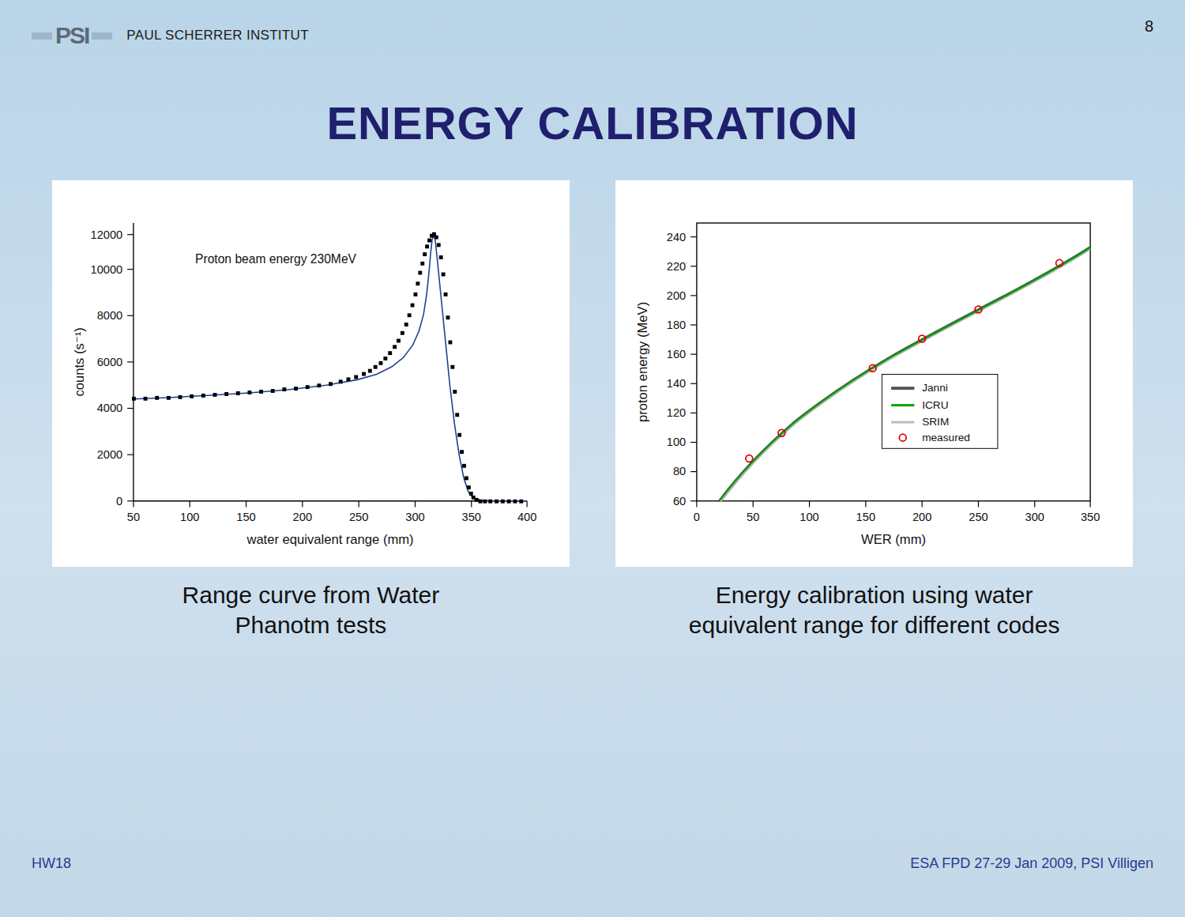PSI PAUL SCHERRER INSTITUT
8
ENERGY CALIBRATION
0 2000 4000 6000 8000 10000 12000 50 100 150 200 250 300 350 400 water equivalent range (mm) counts (s⁻¹) Proton beam energy 230MeV
Range curve from Water
Phanotm tests
60 80 100 120 140 160 180 200 220 240 0 50 100 150 200 250 300 350 WER (mm) proton energy (MeV) Janni ICRU SRIM measured
Energy calibration using water
equivalent range for different codes
HW18 ESA FPD 27-29 Jan 2009, PSI Villigen